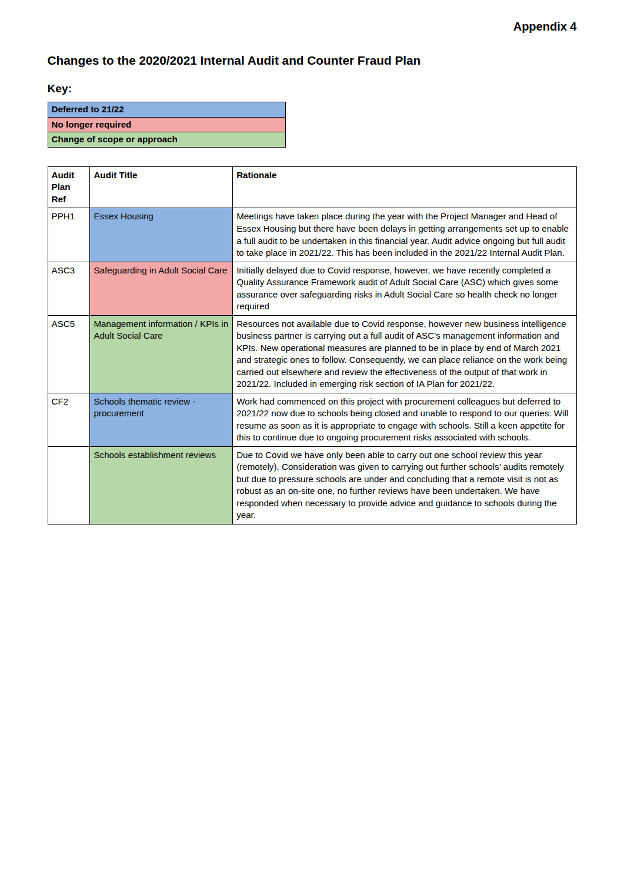Appendix 4
Changes to the 2020/2021 Internal Audit and Counter Fraud Plan
Key:
| Deferred to 21/22 |
| No longer required |
| Change of scope or approach |
| Audit Plan Ref | Audit Title | Rationale |
| --- | --- | --- |
| PPH1 | Essex Housing | Meetings have taken place during the year with the Project Manager and Head of Essex Housing but there have been delays in getting arrangements set up to enable a full audit to be undertaken in this financial year. Audit advice ongoing but full audit to take place in 2021/22. This has been included in the 2021/22 Internal Audit Plan. |
| ASC3 | Safeguarding in Adult Social Care | Initially delayed due to Covid response, however, we have recently completed a Quality Assurance Framework audit of Adult Social Care (ASC) which gives some assurance over safeguarding risks in Adult Social Care so health check no longer required |
| ASC5 | Management information / KPIs in Adult Social Care | Resources not available due to Covid response, however new business intelligence business partner is carrying out a full audit of ASC’s management information and KPIs. New operational measures are planned to be in place by end of March 2021 and strategic ones to follow. Consequently, we can place reliance on the work being carried out elsewhere and review the effectiveness of the output of that work in 2021/22. Included in emerging risk section of IA Plan for 2021/22. |
| CF2 | Schools thematic review - procurement | Work had commenced on this project with procurement colleagues but deferred to 2021/22 now due to schools being closed and unable to respond to our queries. Will resume as soon as it is appropriate to engage with schools. Still a keen appetite for this to continue due to ongoing procurement risks associated with schools. |
| | Schools establishment reviews | Due to Covid we have only been able to carry out one school review this year (remotely). Consideration was given to carrying out further schools’ audits remotely but due to pressure schools are under and concluding that a remote visit is not as robust as an on-site one, no further reviews have been undertaken. We have responded when necessary to provide advice and guidance to schools during the year. |